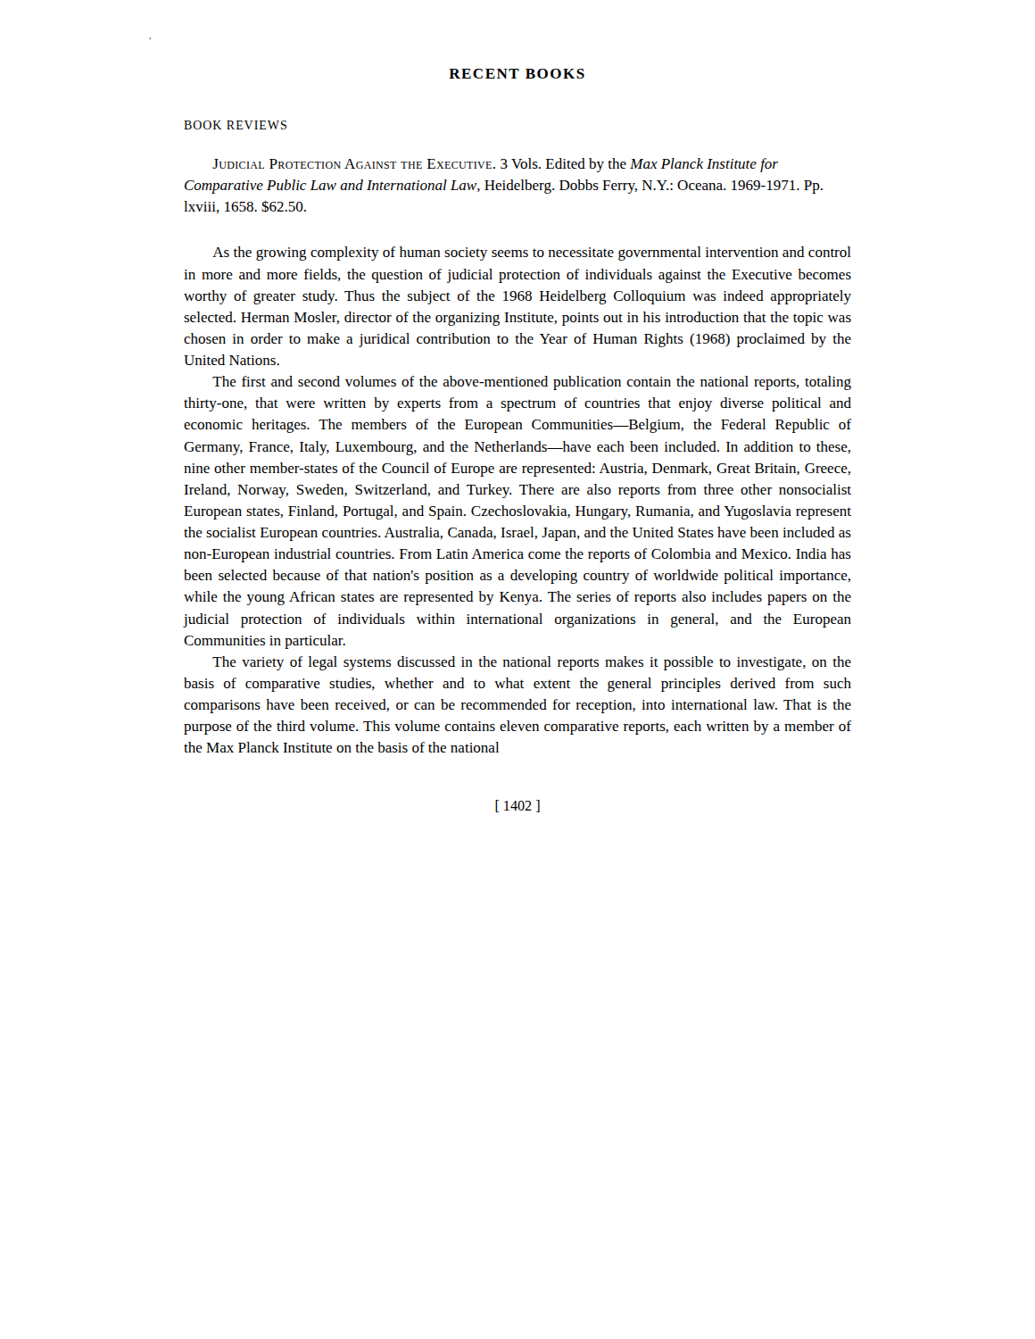.
Recent Books
Book Reviews
Judicial Protection Against the Executive. 3 Vols. Edited by the Max Planck Institute for Comparative Public Law and International Law, Heidelberg. Dobbs Ferry, N.Y.: Oceana. 1969-1971. Pp. lxviii, 1658. $62.50.
As the growing complexity of human society seems to necessitate governmental intervention and control in more and more fields, the question of judicial protection of individuals against the Executive becomes worthy of greater study. Thus the subject of the 1968 Heidelberg Colloquium was indeed appropriately selected. Herman Mosler, director of the organizing Institute, points out in his introduction that the topic was chosen in order to make a juridical contribution to the Year of Human Rights (1968) proclaimed by the United Nations.
The first and second volumes of the above-mentioned publication contain the national reports, totaling thirty-one, that were written by experts from a spectrum of countries that enjoy diverse political and economic heritages. The members of the European Communities—Belgium, the Federal Republic of Germany, France, Italy, Luxembourg, and the Netherlands—have each been included. In addition to these, nine other member-states of the Council of Europe are represented: Austria, Denmark, Great Britain, Greece, Ireland, Norway, Sweden, Switzerland, and Turkey. There are also reports from three other nonsocialist European states, Finland, Portugal, and Spain. Czechoslovakia, Hungary, Rumania, and Yugoslavia represent the socialist European countries. Australia, Canada, Israel, Japan, and the United States have been included as non-European industrial countries. From Latin America come the reports of Colombia and Mexico. India has been selected because of that nation's position as a developing country of worldwide political importance, while the young African states are represented by Kenya. The series of reports also includes papers on the judicial protection of individuals within international organizations in general, and the European Communities in particular.
The variety of legal systems discussed in the national reports makes it possible to investigate, on the basis of comparative studies, whether and to what extent the general principles derived from such comparisons have been received, or can be recommended for reception, into international law. That is the purpose of the third volume. This volume contains eleven comparative reports, each written by a member of the Max Planck Institute on the basis of the national
[ 1402 ]